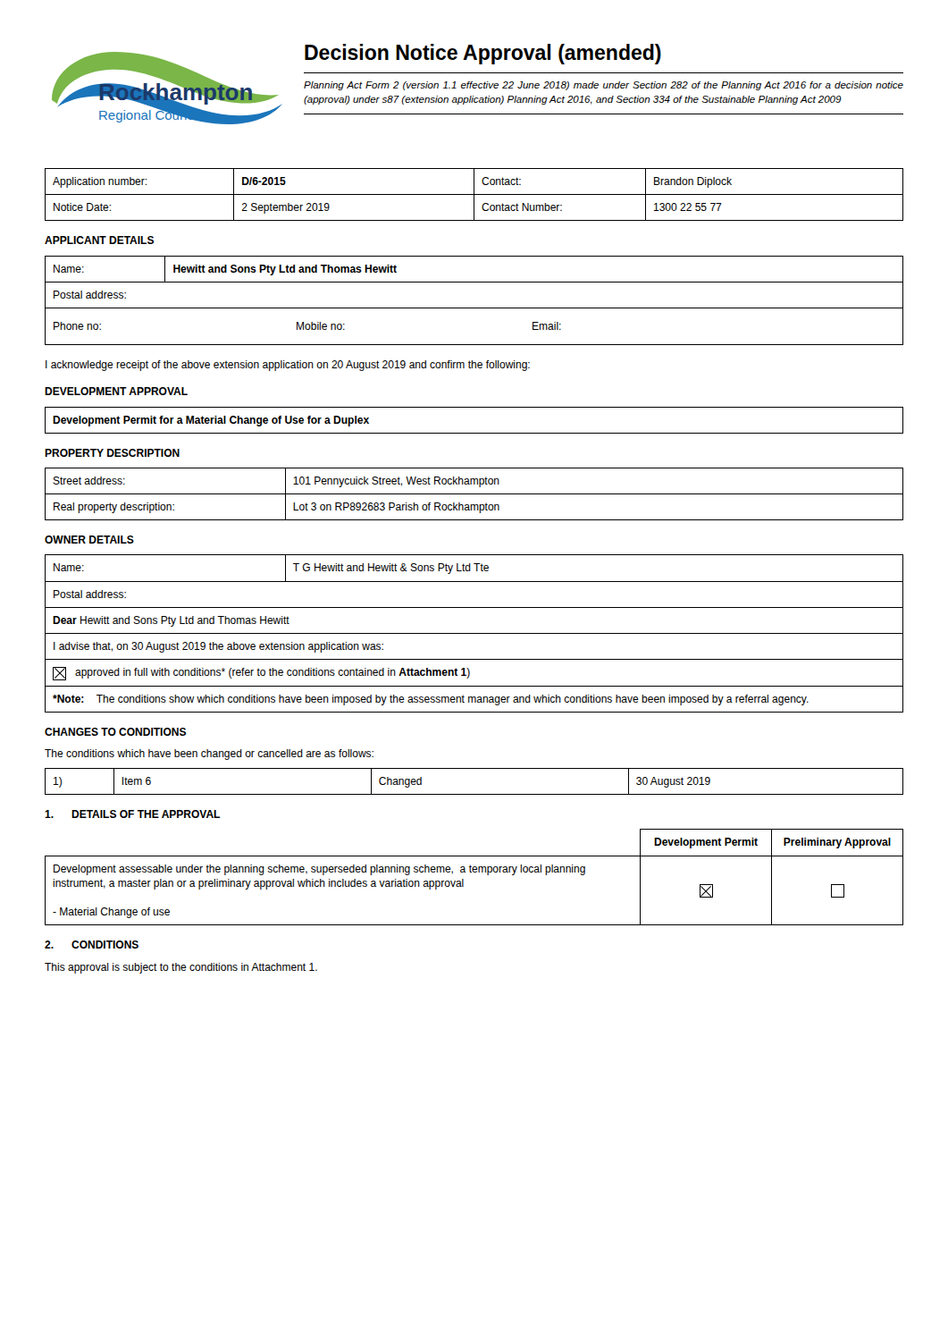Rockhampton Regional Council
Decision Notice Approval (amended)
Planning Act Form 2 (version 1.1 effective 22 June 2018) made under Section 282 of the Planning Act 2016 for a decision notice (approval) under s87 (extension application) Planning Act 2016, and Section 334 of the Sustainable Planning Act 2009
| Application number: | D/6-2015 | Contact: | Brandon Diplock |
| Notice Date: | 2 September 2019 | Contact Number: | 1300 22 55 77 |
Applicant Details
| Name: | Hewitt and Sons Pty Ltd and Thomas Hewitt |
| Postal address: |
| / Phone no: / Mobile no: / Email: / |
I acknowledge receipt of the above extension application on 20 August 2019 and confirm the following:
Development Approval
| Development Permit for a Material Change of Use for a Duplex |
Property Description
| Street address: | 101 Pennycuick Street, West Rockhampton |
| Real property description: | Lot 3 on RP892683 Parish of Rockhampton |
Owner Details
| Name: | T G Hewitt and Hewitt & Sons Pty Ltd Tte |
| Postal address: |
| Dear Hewitt and Sons Pty Ltd and Thomas Hewitt |
| I advise that, on 30 August 2019 the above extension application was: |
| approved in full with conditions* (refer to the conditions contained in Attachment 1 ) |
| *Note: The conditions show which conditions have been imposed by the assessment manager and which conditions have been imposed by a referral agency. |
Changes to Conditions
The conditions which have been changed or cancelled are as follows:
| 1) | Item 6 | Changed | 30 August 2019 |
1. Details of the Approval
| | Development Permit | Preliminary Approval |
| Development assessable under the planning scheme, superseded planning scheme, a temporary local planning instrument, a master plan or a preliminary approval which includes a variation approval - Material Change of use | | |
2. Conditions
This approval is subject to the conditions in Attachment 1.